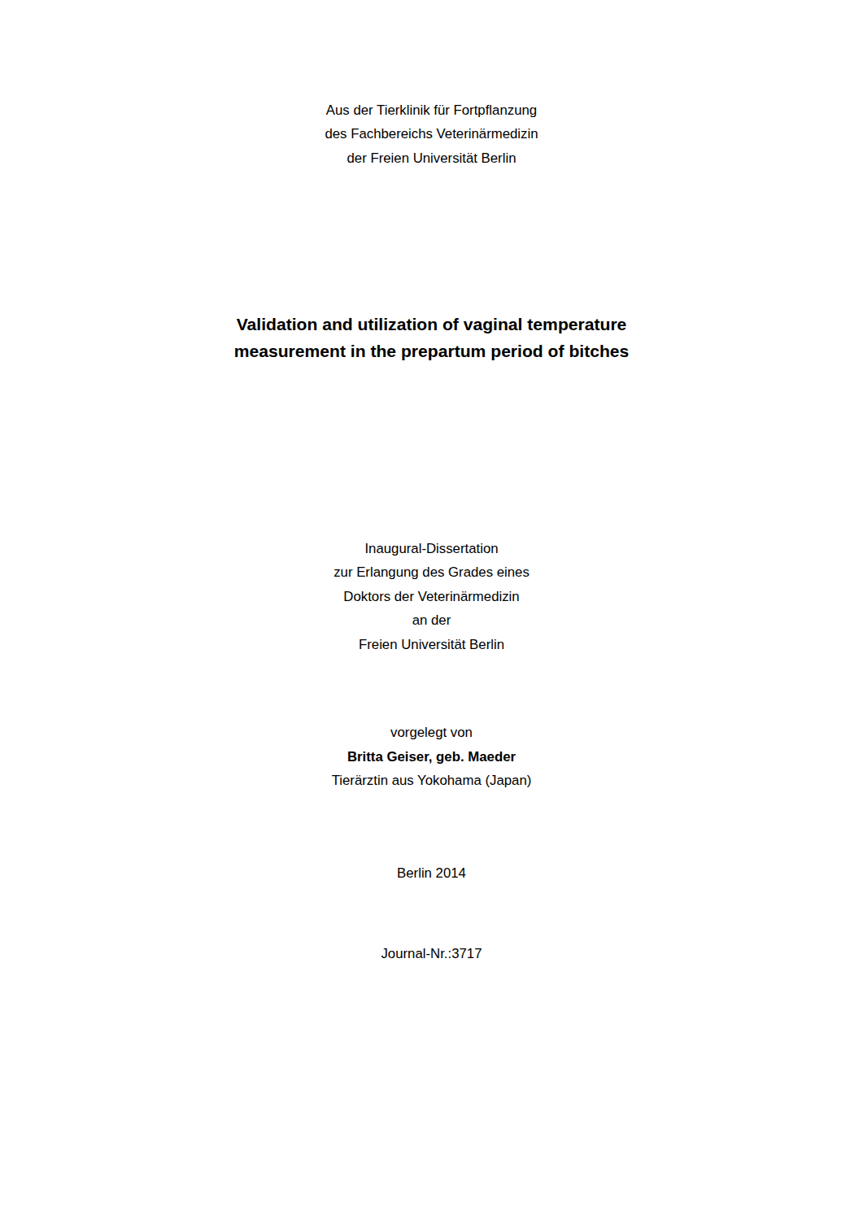Aus der Tierklinik für Fortpflanzung
des Fachbereichs Veterinärmedizin
der Freien Universität Berlin
Validation and utilization of vaginal temperature measurement in the prepartum period of bitches
Inaugural-Dissertation
zur Erlangung des Grades eines
Doktors der Veterinärmedizin
an der
Freien Universität Berlin
vorgelegt von
Britta Geiser, geb. Maeder
Tierärztin aus Yokohama (Japan)
Berlin 2014
Journal-Nr.:3717